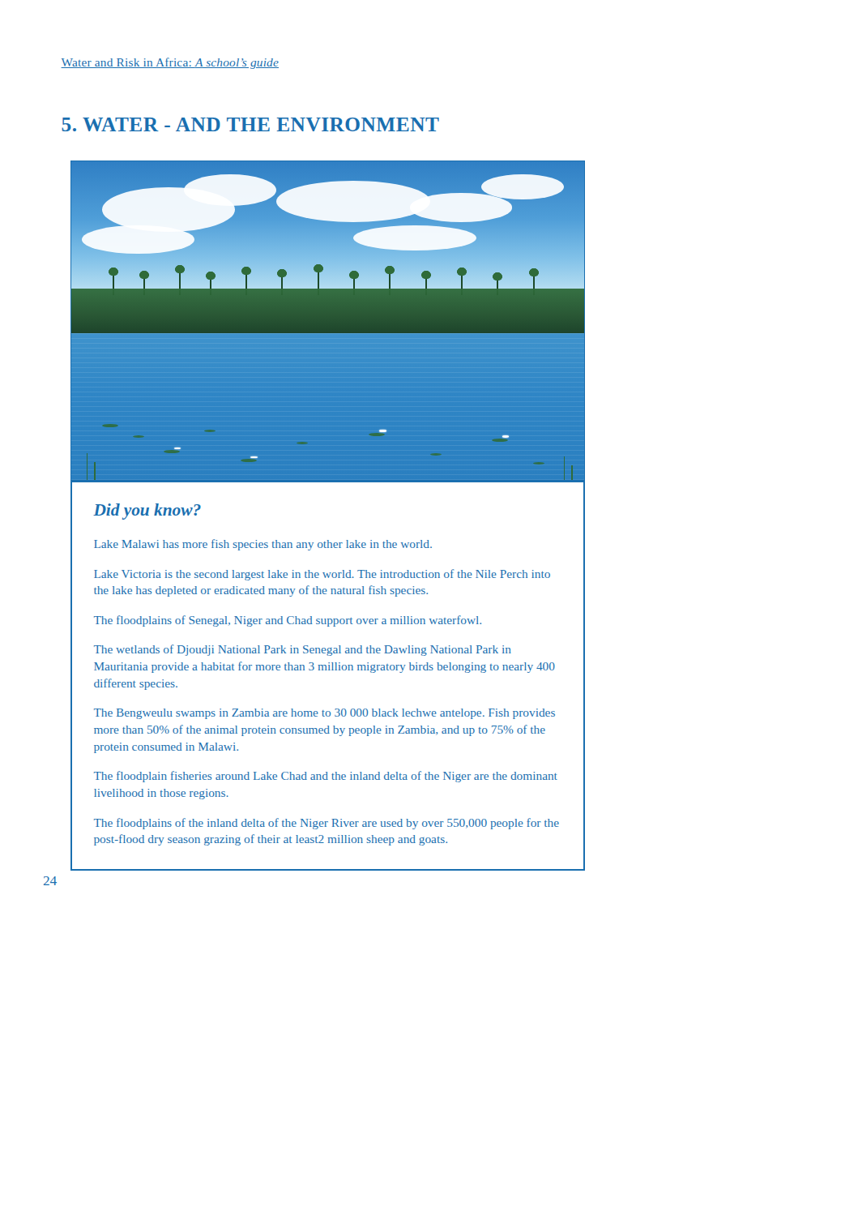Water and Risk in Africa: A school’s guide
5. WATER - AND THE ENVIRONMENT
Did you know?
Lake Malawi has more fish species than any other lake in the world.
Lake Victoria is the second largest lake in the world. The introduction of the Nile Perch into the lake has depleted or eradicated many of the natural fish species.
The floodplains of Senegal, Niger and Chad support over a million waterfowl.
The wetlands of Djoudji National Park in Senegal and the Dawling National Park in Mauritania provide a habitat for more than 3 million migratory birds belonging to nearly 400 different species.
The Bengweulu swamps in Zambia are home to 30 000 black lechwe antelope. Fish provides more than 50% of the animal protein consumed by people in Zambia, and up to 75% of the protein consumed in Malawi.
The floodplain fisheries around Lake Chad and the inland delta of the Niger are the dominant livelihood in those regions.
The floodplains of the inland delta of the Niger River are used by over 550,000 people for the post-flood dry season grazing of their at least2 million sheep and goats.
24